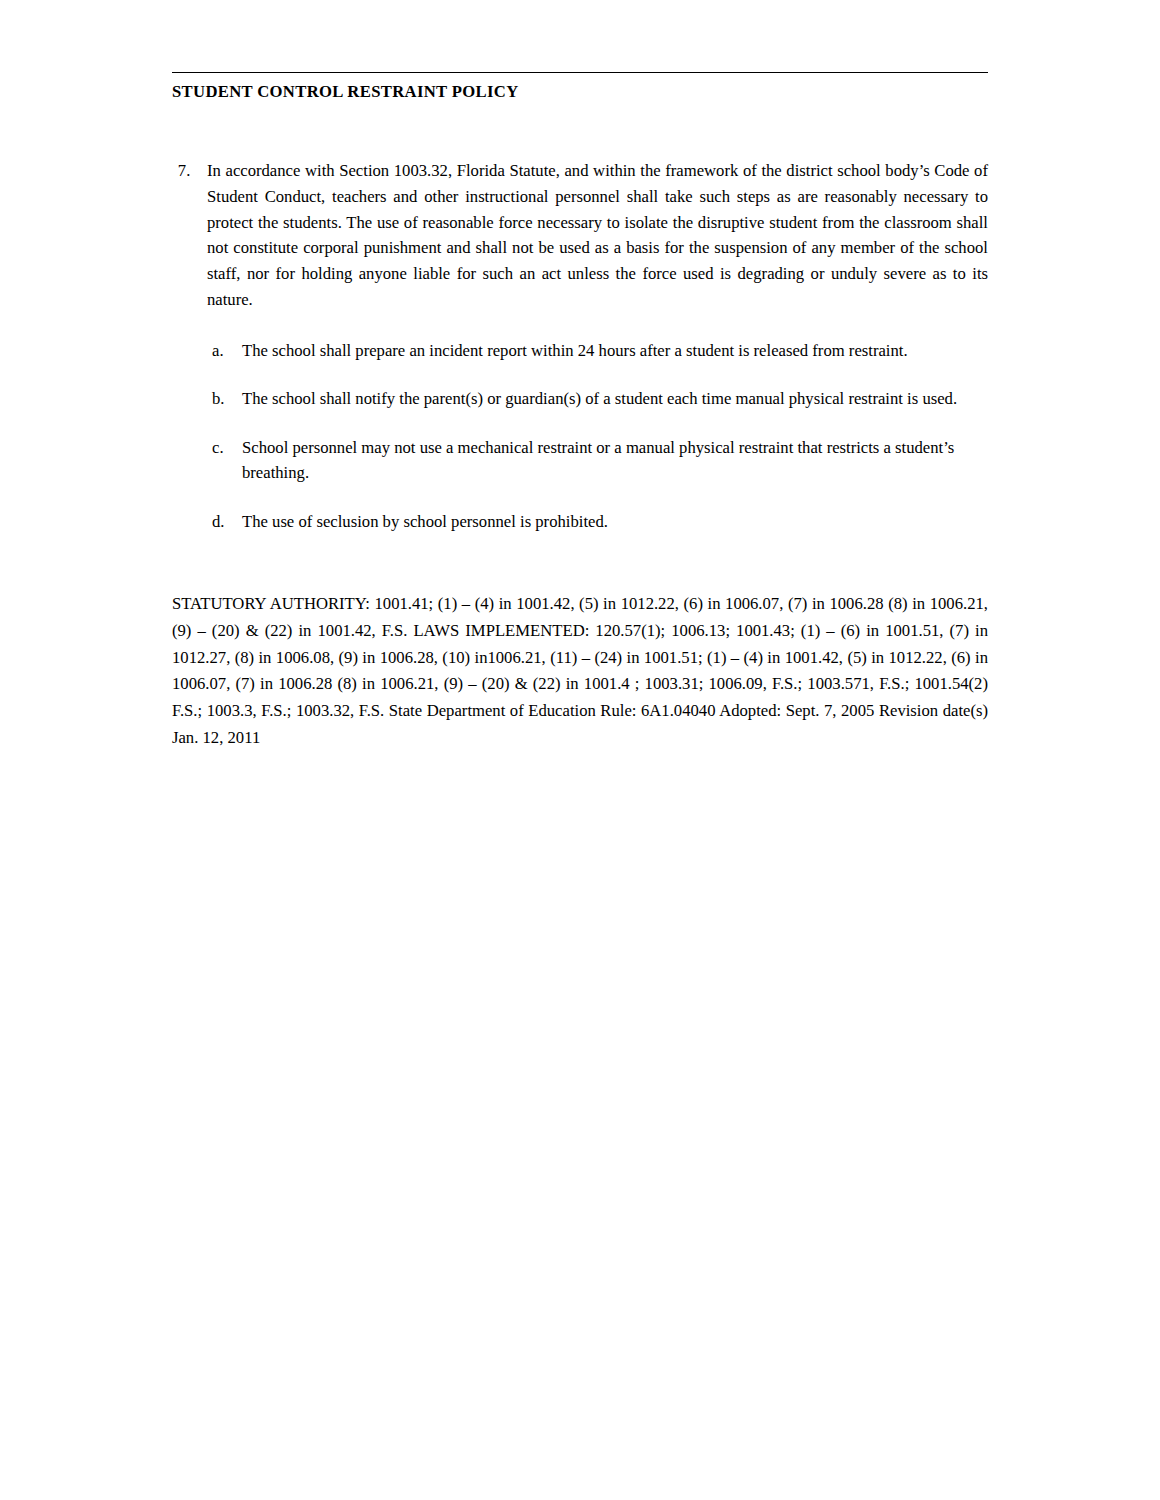Student Control Restraint Policy
In accordance with Section 1003.32, Florida Statute, and within the framework of the district school body’s Code of Student Conduct, teachers and other instructional personnel shall take such steps as are reasonably necessary to protect the students. The use of reasonable force necessary to isolate the disruptive student from the classroom shall not constitute corporal punishment and shall not be used as a basis for the suspension of any member of the school staff, nor for holding anyone liable for such an act unless the force used is degrading or unduly severe as to its nature.
The school shall prepare an incident report within 24 hours after a student is released from restraint.
The school shall notify the parent(s) or guardian(s) of a student each time manual physical restraint is used.
School personnel may not use a mechanical restraint or a manual physical restraint that restricts a student’s breathing.
The use of seclusion by school personnel is prohibited.
STATUTORY AUTHORITY: 1001.41; (1) – (4) in 1001.42, (5) in 1012.22, (6) in 1006.07, (7) in 1006.28 (8) in 1006.21, (9) – (20) & (22) in 1001.42, F.S. LAWS IMPLEMENTED: 120.57(1); 1006.13; 1001.43; (1) – (6) in 1001.51, (7) in 1012.27, (8) in 1006.08, (9) in 1006.28, (10) in1006.21, (11) – (24) in 1001.51; (1) – (4) in 1001.42, (5) in 1012.22, (6) in 1006.07, (7) in 1006.28 (8) in 1006.21, (9) – (20) & (22) in 1001.4 ; 1003.31; 1006.09, F.S.; 1003.571, F.S.; 1001.54(2) F.S.; 1003.3, F.S.; 1003.32, F.S. State Department of Education Rule: 6A1.04040 Adopted: Sept. 7, 2005 Revision date(s) Jan. 12, 2011